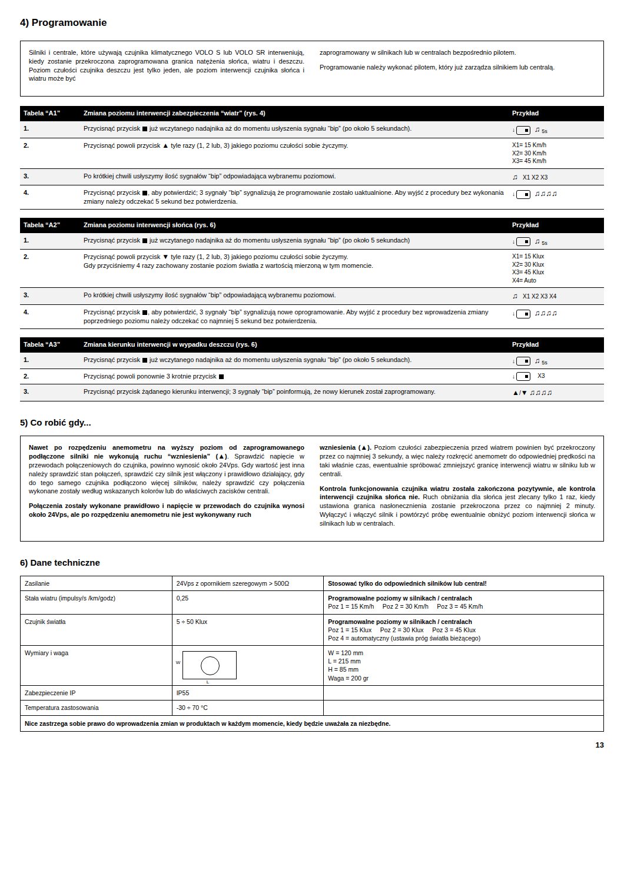4) Programowanie
Silniki i centrale, które używają czujnika klimatycznego VOLO S lub VOLO SR interweniują, kiedy zostanie przekroczona zaprogramowana granica natężenia słońca, wiatru i deszczu. Poziom czułości czujnika deszczu jest tylko jeden, ale poziom interwencji czujnika słońca i wiatru może być
zaprogramowany w silnikach lub w centralach bezpośrednio pilotem.
Programowanie należy wykonać pilotem, który już zarządza silnikiem lub centralą.
| Tabela “A1” | Zmiana poziomu interwencji zabezpieczenia “wiatr” (rys. 4) | Przykład |
| --- | --- | --- |
| 1. | Przycisnąć przycisk już wczytanego nadajnika aż do momentu usłyszenia sygnału “bip” (po około 5 sekundach). | 5s |
| 2. | Przycisnąć powoli przycisk tyle razy (1, 2 lub, 3) jakiego poziomu czułości sobie życzymy. | X1= 15 Km/h X2= 30 Km/h X3= 45 Km/h |
| 3. | Po krótkiej chwili usłyszymy ilość sygnałów “bip” odpowiadająca wybranemu poziomowi. | X1 X2 X3 |
| 4. | Przycisnąć przycisk , aby potwierdzić; 3 sygnały “bip” sygnalizują że programowanie zostało uaktualnione. Aby wyjść z procedury bez wykonania zmiany należy odczekać 5 sekund bez potwierdzenia. | |
| Tabela “A2” | Zmiana poziomu interwencji słońca (rys. 6) | Przykład |
| --- | --- | --- |
| 1. | Przycisnąć przycisk już wczytanego nadajnika aż do momentu usłyszenia sygnału “bip” (po około 5 sekundach) | 5s |
| 2. | Przycisnąć powoli przycisk tyle razy (1, 2 lub, 3) jakiego poziomu czułości sobie życzymy. Gdy przyciśniemy 4 razy zachowany zostanie poziom światła z wartością mierzoną w tym momencie. | X1= 15 Klux X2= 30 Klux X3= 45 Klux X4= Auto |
| 3. | Po krótkiej chwili usłyszymy ilość sygnałów “bip” odpowiadającą wybranemu poziomowi. | X1 X2 X3 X4 |
| 4. | Przycisnąć przycisk , aby potwierdzić, 3 sygnały “bip” sygnalizują nowe oprogramowanie. Aby wyjść z procedury bez wprowadzenia zmiany poprzedniego poziomu należy odczekać co najmniej 5 sekund bez potwierdzenia. | |
| Tabela “A3” | Zmiana kierunku interwencji w wypadku deszczu (rys. 6) | Przykład |
| --- | --- | --- |
| 1. | Przycisnąć przycisk już wczytanego nadajnika aż do momentu usłyszenia sygnału “bip” (po około 5 sekundach). | 5s |
| 2. | Przycisnąć powoli ponownie 3 krotnie przycisk | X3 |
| 3. | Przycisnąć przycisk żądanego kierunku interwencji; 3 sygnały “bip” poinformują, że nowy kierunek został zaprogramowany. | / |
5) Co robić gdy...
Nawet po rozpędzeniu anemometru na wyższy poziom od zaprogramowanego podłączone silniki nie wykonują ruchu “wzniesienia” ( ). Sprawdzić napięcie w przewodach połączeniowych do czujnika, powinno wynosić około 24Vps. Gdy wartość jest inna należy sprawdzić stan połączeń, sprawdzić czy silnik jest włączony i prawidłowo działający, gdy do tego samego czujnika podłączono więcej silników, należy sprawdzić czy połączenia wykonane zostały według wskazanych kolorów lub do właściwych zacisków centrali.
Połączenia zostały wykonane prawidłowo i napięcie w przewodach do czujnika wynosi około 24Vps, ale po rozpędzeniu anemometru nie jest wykonywany ruch
wzniesienia ( ). Poziom czułości zabezpieczenia przed wiatrem powinien być przekroczony przez co najmniej 3 sekundy, a więc należy rozkręcić anemometr do odpowiedniej prędkości na taki właśnie czas, ewentualnie spróbować zmniejszyć granicę interwencji wiatru w silniku lub w centrali.
Kontrola funkcjonowania czujnika wiatru została zakończona pozytywnie, ale kontrola interwencji czujnika słońca nie. Ruch obniżania dla słońca jest zlecany tylko 1 raz, kiedy ustawiona granica nasłonecznienia zostanie przekroczona przez co najmniej 2 minuty. Wyłączyć i włączyć silnik i powtórzyć próbę ewentualnie obniżyć poziom interwencji słońca w silnikach lub w centralach.
6) Dane techniczne
| Zasilanie | 24Vps z opornikiem szeregowym > 500Ω | Stosować tylko do odpowiednich silników lub central! |
| Stała wiatru (impulsy/s /km/godz) | 0,25 | Programowalne poziomy w silnikach / centralach Poz 1 = 15 Km/h Poz 2 = 30 Km/h Poz 3 = 45 Km/h |
| Czujnik światła | 5 ÷ 50 Klux | Programowalne poziomy w silnikach / centralach Poz 1 = 15 Klux Poz 2 = 30 Klux Poz 3 = 45 Klux Poz 4 = automatyczny (ustawia próg światła bieżącego) |
| Wymiary i waga | W L | W = 120 mm L = 215 mm H = 85 mm Waga = 200 gr |
| Zabezpieczenie IP | IP55 | |
| Temperatura zastosowania | -30 ÷ 70 °C | |
Nice zastrzega sobie prawo do wprowadzenia zmian w produktach w każdym momencie, kiedy będzie uważała za niezbędne.
13